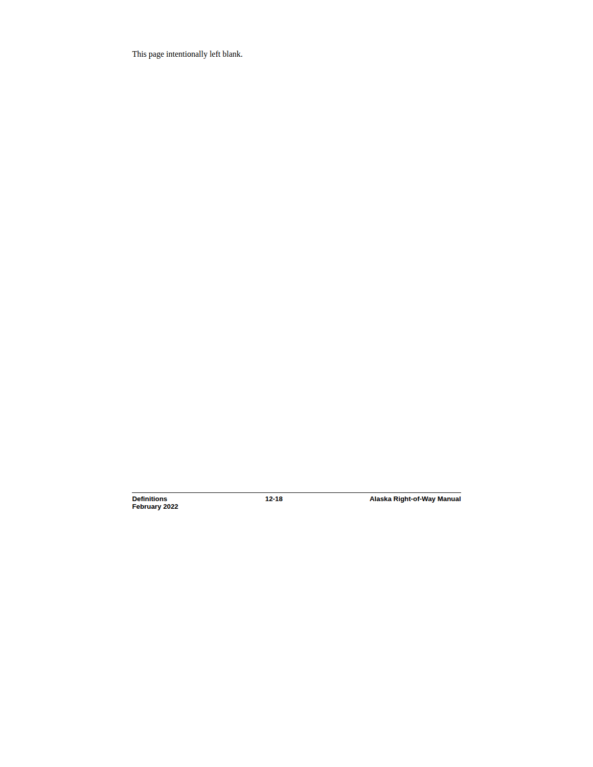This page intentionally left blank.
Definitions
February 2022
12-18
Alaska Right-of-Way Manual